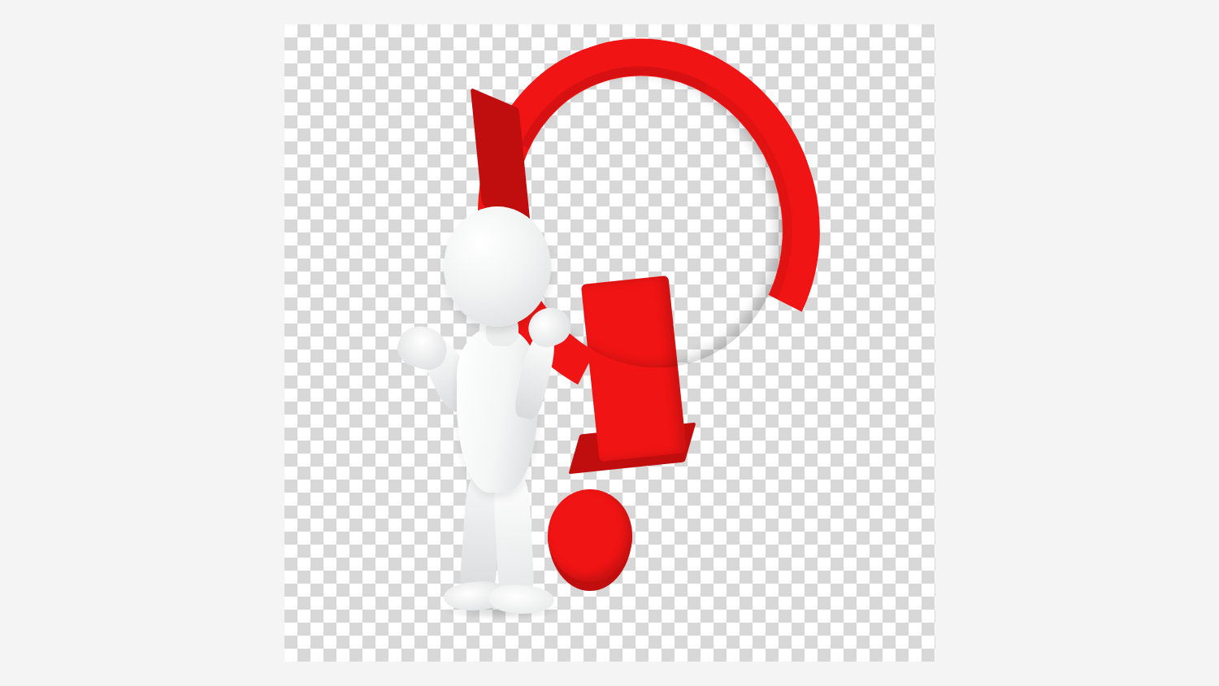Illustration: white 3-D figure shrugging beside a red question mark.